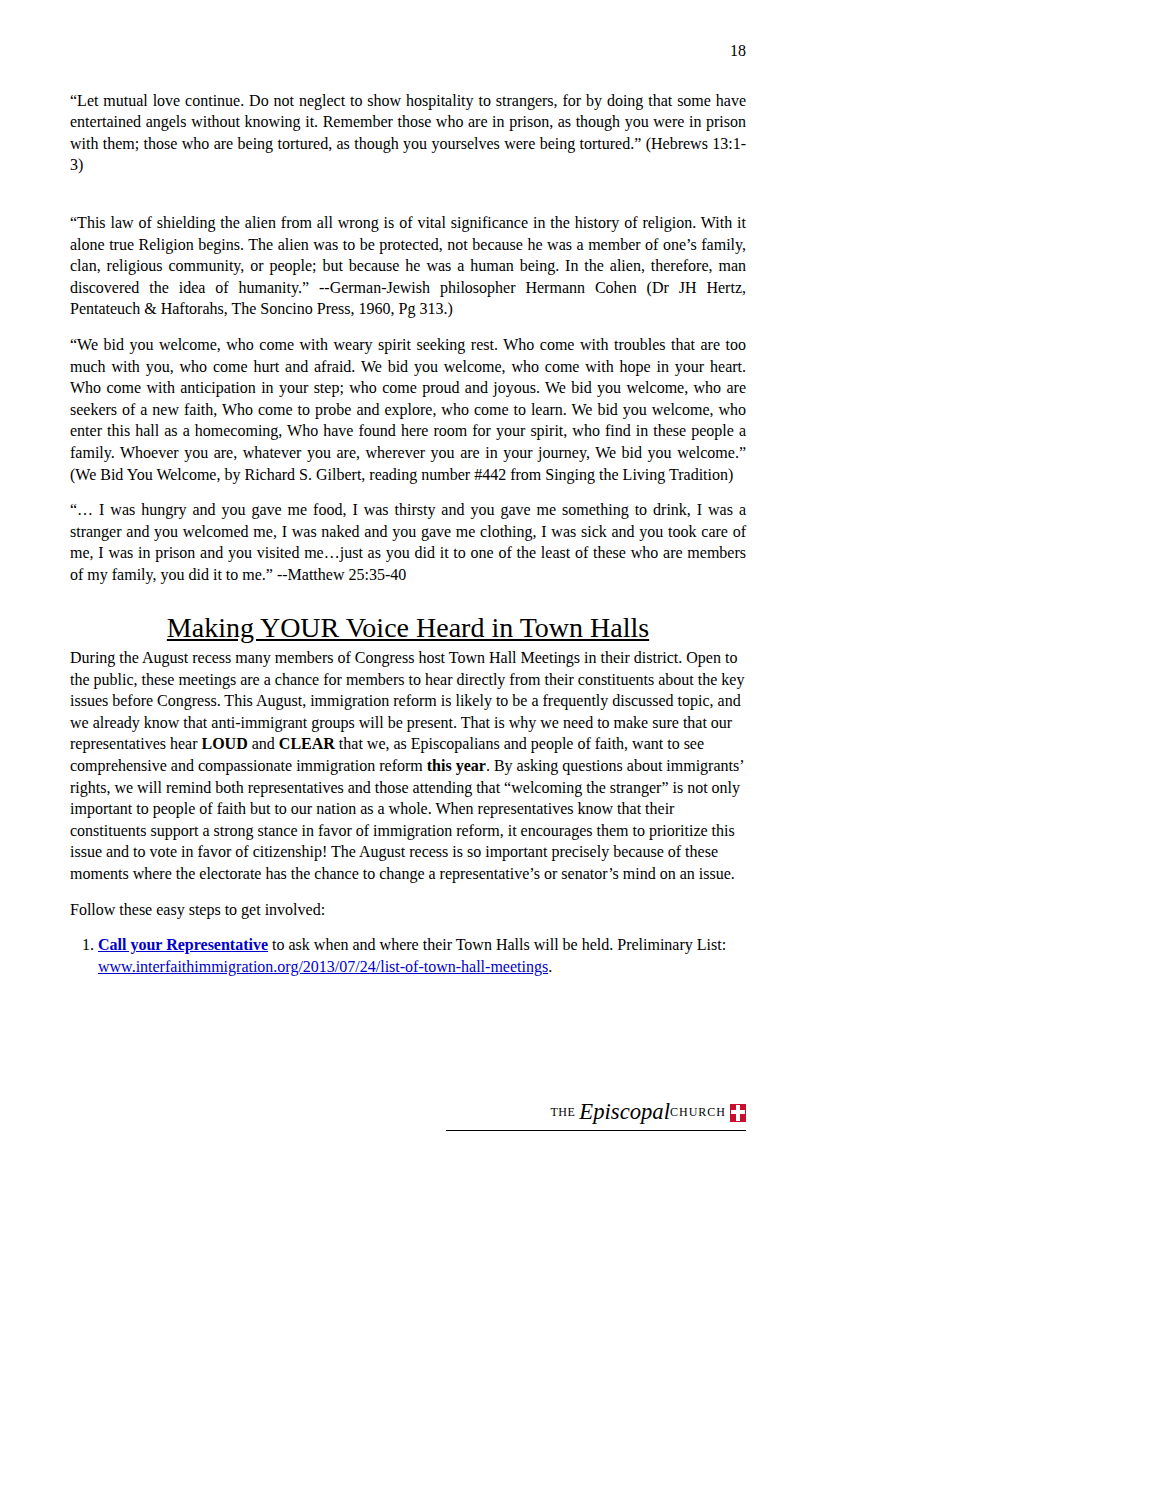18
“Let mutual love continue. Do not neglect to show hospitality to strangers, for by doing that some have entertained angels without knowing it. Remember those who are in prison, as though you were in prison with them; those who are being tortured, as though you yourselves were being tortured.” (Hebrews 13:1-3)
“This law of shielding the alien from all wrong is of vital significance in the history of religion. With it alone true Religion begins. The alien was to be protected, not because he was a member of one’s family, clan, religious community, or people; but because he was a human being. In the alien, therefore, man discovered the idea of humanity.” --German-Jewish philosopher Hermann Cohen (Dr JH Hertz, Pentateuch & Haftorahs, The Soncino Press, 1960, Pg 313.)
“We bid you welcome, who come with weary spirit seeking rest. Who come with troubles that are too much with you, who come hurt and afraid. We bid you welcome, who come with hope in your heart. Who come with anticipation in your step; who come proud and joyous. We bid you welcome, who are seekers of a new faith, Who come to probe and explore, who come to learn. We bid you welcome, who enter this hall as a homecoming, Who have found here room for your spirit, who find in these people a family. Whoever you are, whatever you are, wherever you are in your journey, We bid you welcome.” (We Bid You Welcome, by Richard S. Gilbert, reading number #442 from Singing the Living Tradition)
“… I was hungry and you gave me food, I was thirsty and you gave me something to drink, I was a stranger and you welcomed me, I was naked and you gave me clothing, I was sick and you took care of me, I was in prison and you visited me…just as you did it to one of the least of these who are members of my family, you did it to me.” --Matthew 25:35-40
Making YOUR Voice Heard in Town Halls
During the August recess many members of Congress host Town Hall Meetings in their district. Open to the public, these meetings are a chance for members to hear directly from their constituents about the key issues before Congress. This August, immigration reform is likely to be a frequently discussed topic, and we already know that anti-immigrant groups will be present. That is why we need to make sure that our representatives hear LOUD and CLEAR that we, as Episcopalians and people of faith, want to see comprehensive and compassionate immigration reform this year. By asking questions about immigrants’ rights, we will remind both representatives and those attending that “welcoming the stranger” is not only important to people of faith but to our nation as a whole. When representatives know that their constituents support a strong stance in favor of immigration reform, it encourages them to prioritize this issue and to vote in favor of citizenship! The August recess is so important precisely because of these moments where the electorate has the chance to change a representative’s or senator’s mind on an issue.
Follow these easy steps to get involved:
Call your Representative to ask when and where their Town Halls will be held. Preliminary List: www.interfaithimmigration.org/2013/07/24/list-of-town-hall-meetings.
THE Episcopal CHURCH